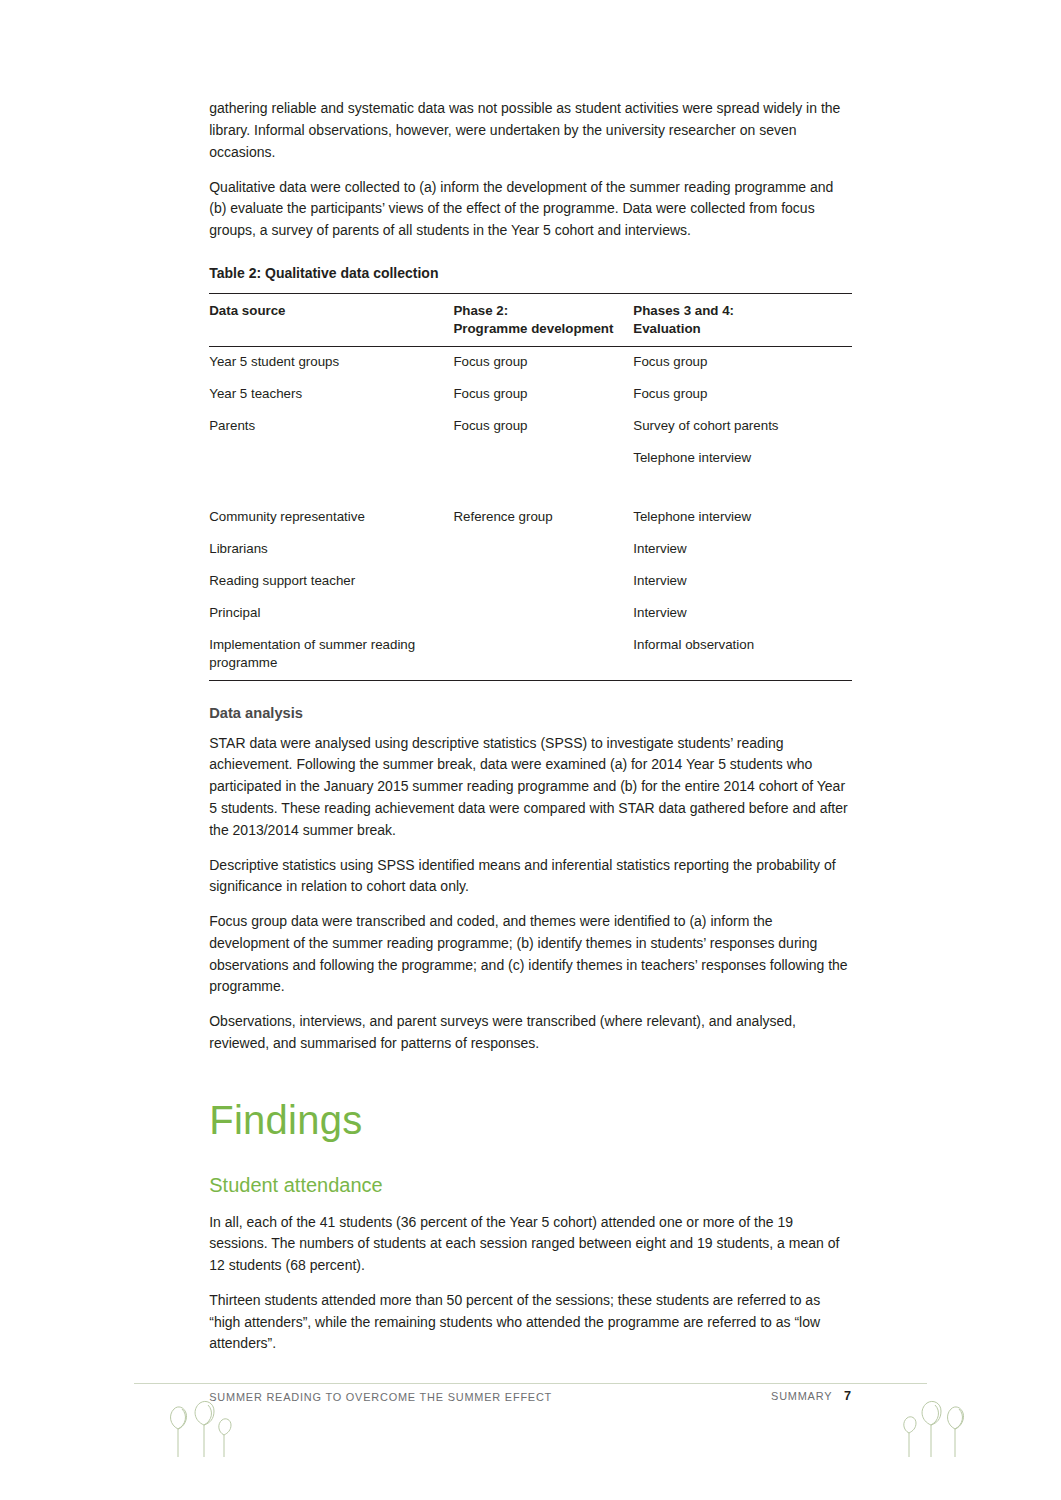gathering reliable and systematic data was not possible as student activities were spread widely in the library. Informal observations, however, were undertaken by the university researcher on seven occasions.
Qualitative data were collected to (a) inform the development of the summer reading programme and (b) evaluate the participants’ views of the effect of the programme. Data were collected from focus groups, a survey of parents of all students in the Year 5 cohort and interviews.
Table 2: Qualitative data collection
| Data source | Phase 2: Programme development | Phases 3 and 4: Evaluation |
| --- | --- | --- |
| Year 5 student groups | Focus group | Focus group |
| Year 5 teachers | Focus group | Focus group |
| Parents | Focus group | Survey of cohort parents |
| | | Telephone interview |
| Community representative | Reference group | Telephone interview |
| Librarians | | Interview |
| Reading support teacher | | Interview |
| Principal | | Interview |
| Implementation of summer reading programme | | Informal observation |
Data analysis
STAR data were analysed using descriptive statistics (SPSS) to investigate students’ reading achievement. Following the summer break, data were examined (a) for 2014 Year 5 students who participated in the January 2015 summer reading programme and (b) for the entire 2014 cohort of Year 5 students. These reading achievement data were compared with STAR data gathered before and after the 2013/2014 summer break.
Descriptive statistics using SPSS identified means and inferential statistics reporting the probability of significance in relation to cohort data only.
Focus group data were transcribed and coded, and themes were identified to (a) inform the development of the summer reading programme; (b) identify themes in students’ responses during observations and following the programme; and (c) identify themes in teachers’ responses following the programme.
Observations, interviews, and parent surveys were transcribed (where relevant), and analysed, reviewed, and summarised for patterns of responses.
Findings
Student attendance
In all, each of the 41 students (36 percent of the Year 5 cohort) attended one or more of the 19 sessions. The numbers of students at each session ranged between eight and 19 students, a mean of 12 students (68 percent).
Thirteen students attended more than 50 percent of the sessions; these students are referred to as “high attenders”, while the remaining students who attended the programme are referred to as “low attenders”.
Summer reading to overcome the summer effect
Summary 7